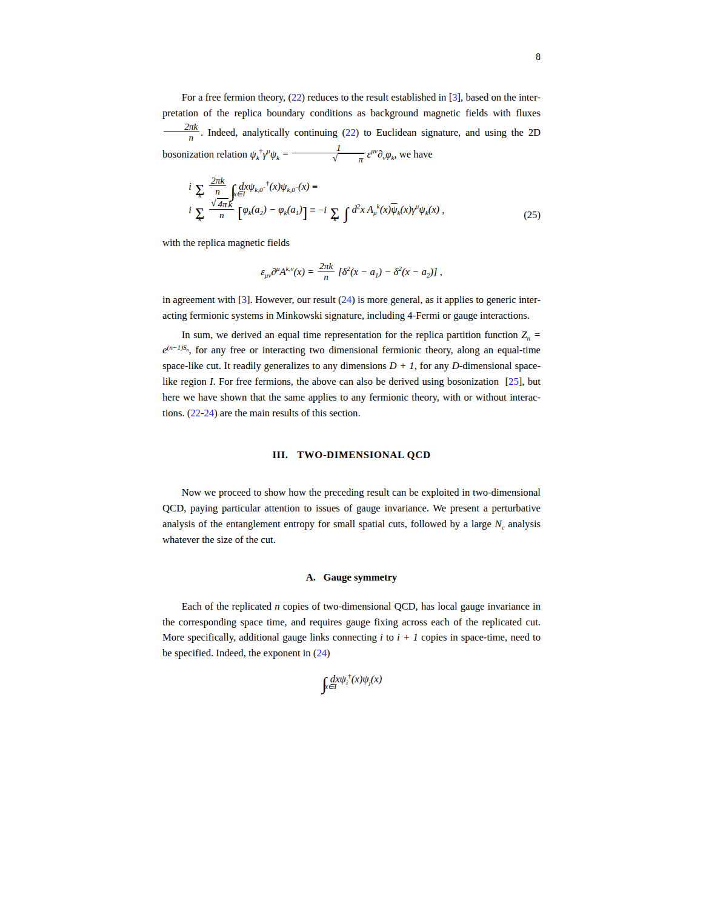8
For a free fermion theory, (22) reduces to the result established in [3], based on the interpretation of the replica boundary conditions as background magnetic fields with fluxes 2πk n. Indeed, analytically continuing (22) to Euclidean signature, and using the 2D bosonization relation ψk†γμψk = 1 πεμν∂νφk, we have
i Σk 2πk n ∫x∈I dxψk,0−†(x)ψk,0−(x) ≡ i Σk 4π k n [φk(a2) − φk(a1)] ≡ −i Σk ∫ d2x Aμk(x)ψk(x)γμψk(x) , (25)
with the replica magnetic fields
εμν∂μAk,ν(x) = 2πk n [δ2(x − a1) − δ2(x − a2)] ,
in agreement with [3]. However, our result (24) is more general, as it applies to generic interacting fermionic systems in Minkowski signature, including 4-Fermi or gauge interactions.
In sum, we derived an equal time representation for the replica partition function Zn = e(n−1)Sn, for any free or interacting two dimensional fermionic theory, along an equal-time space-like cut. It readily generalizes to any dimensions D + 1, for any D-dimensional space-like region I. For free fermions, the above can also be derived using bosonization [25], but here we have shown that the same applies to any fermionic theory, with or without interactions. (22-24) are the main results of this section.
III. Two-dimensional QCD
Now we proceed to show how the preceding result can be exploited in two-dimensional QCD, paying particular attention to issues of gauge invariance. We present a perturbative analysis of the entanglement entropy for small spatial cuts, followed by a large Nc analysis whatever the size of the cut.
A. Gauge symmetry
Each of the replicated n copies of two-dimensional QCD, has local gauge invariance in the corresponding space time, and requires gauge fixing across each of the replicated cut. More specifically, additional gauge links connecting i to i + 1 copies in space-time, need to be specified. Indeed, the exponent in (24)
∫x∈I dxψi†(x)ψj(x)